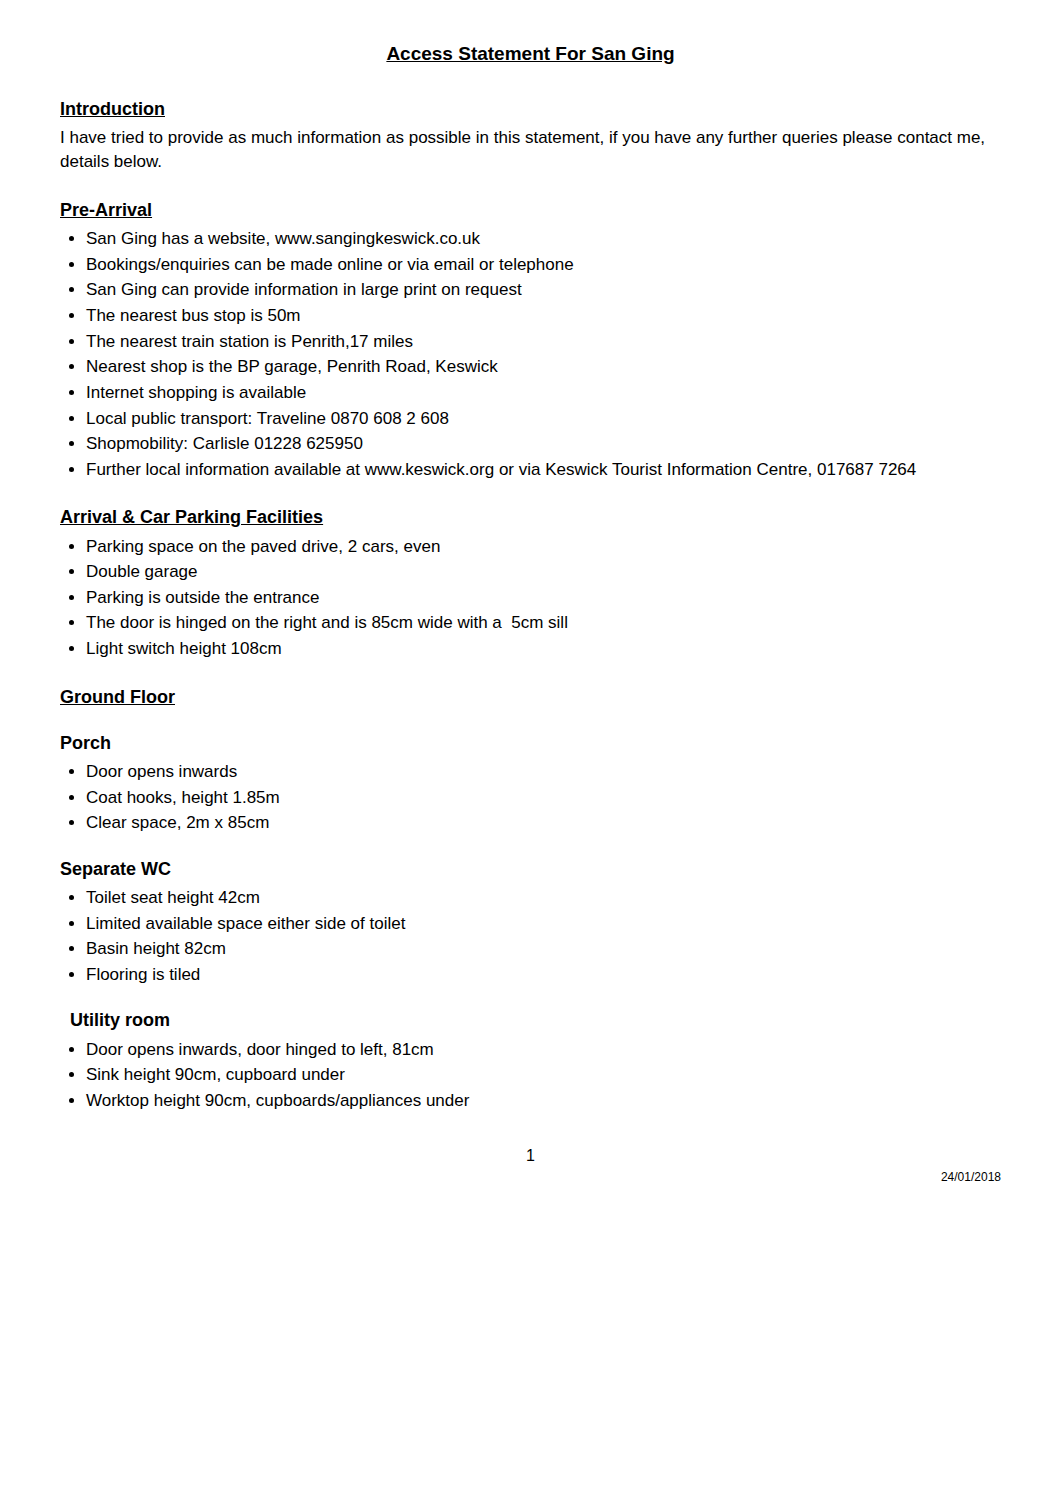Access Statement For San Ging
Introduction
I have tried to provide as much information as possible in this statement, if you have any further queries please contact me, details below.
Pre-Arrival
San Ging has a website, www.sangingkeswick.co.uk
Bookings/enquiries can be made online or via email or telephone
San Ging can provide information in large print on request
The nearest bus stop is 50m
The nearest train station is Penrith,17 miles
Nearest shop is the BP garage, Penrith Road, Keswick
Internet shopping is available
Local public transport: Traveline 0870 608 2 608
Shopmobility: Carlisle 01228 625950
Further local information available at www.keswick.org or via Keswick Tourist Information Centre, 017687 7264
Arrival & Car Parking Facilities
Parking space on the paved drive, 2 cars, even
Double garage
Parking is outside the entrance
The door is hinged on the right and is 85cm wide with a 5cm sill
Light switch height 108cm
Ground Floor
Porch
Door opens inwards
Coat hooks, height 1.85m
Clear space, 2m x 85cm
Separate WC
Toilet seat height 42cm
Limited available space either side of toilet
Basin height 82cm
Flooring is tiled
Utility room
Door opens inwards, door hinged to left, 81cm
Sink height 90cm, cupboard under
Worktop height 90cm, cupboards/appliances under
1
24/01/2018